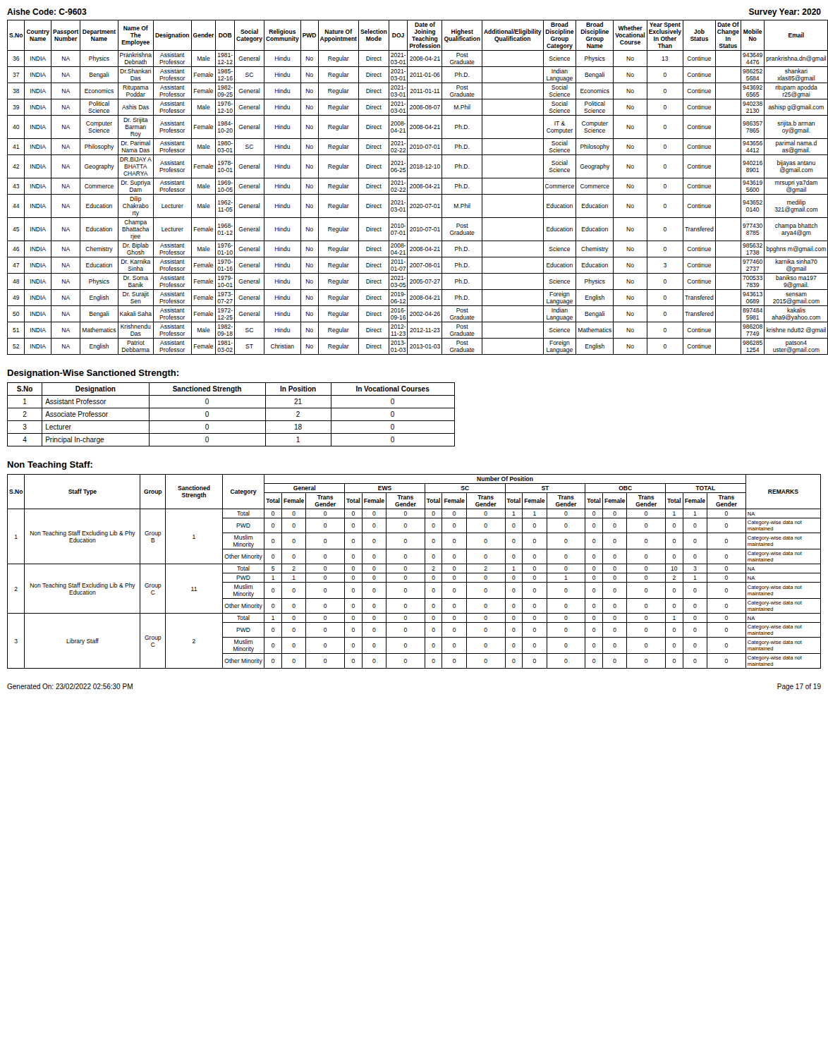Aishe Code: C-9603 Survey Year: 2020
| S.No | Country Name | Passport Number | Department Name | Name Of The Employee | Designation | Gender | DOB | Social Category | Religious Community | PWD | Nature Of Appointment | Selection Mode | DOJ | Date of Joining Teaching Profession | Highest Qualification | Additional/Eligibility Qualification | Broad Discipline Group Category | Broad Discipline Group Name | Whether Vocational Course | Year Spent Exclusively In Other Than | Job Status | Date Of Change In Status | Mobile No | Email |
| --- | --- | --- | --- | --- | --- | --- | --- | --- | --- | --- | --- | --- | --- | --- | --- | --- | --- | --- | --- | --- | --- | --- | --- | --- |
| 36 | INDIA | NA | Physics | Prankrishna Debnath | Assistant Professor | Male | 1981-12-12 | General | Hindu | No | Regular | Direct | 2021-03-01 | 2008-04-21 | Post Graduate | | Science | Physics | No | 13 | Continue | | 943649 4476 | prankrishna.dn@gmail |
| 37 | INDIA | NA | Bengali | Dr.Shankari Das | Assistant Professor | Female | 1985-12-16 | SC | Hindu | No | Regular | Direct | 2021-03-01 | 2011-01-06 | Ph.D. | | Indian Language | Bengali | No | 0 | Continue | | 986252 5684 | shankari xlas85@gmail |
| 38 | INDIA | NA | Economics | Ritupama Poddar | Assistant Professor | Female | 1982-09-25 | General | Hindu | No | Regular | Direct | 2021-03-01 | 2011-01-11 | Post Graduate | | Social Science | Economics | No | 0 | Continue | | 943692 6565 | rituparn apodda r25@gmai |
| 39 | INDIA | NA | Political Science | Ashis Das | Assistant Professor | Male | 1976-12-10 | General | Hindu | No | Regular | Direct | 2021-03-01 | 2008-08-07 | M.Phil | | Social Science | Political Science | No | 0 | Continue | | 940238 2130 | ashisp g@gmail.com |
| 40 | INDIA | NA | Computer Science | Dr. Srijita Barman Roy | Assistant Professor | Female | 1984-10-20 | General | Hindu | No | Regular | Direct | 2008-04-21 | 2008-04-21 | Ph.D. | | IT & Computer | Computer Science | No | 0 | Continue | | 986357 7865 | srijita.b arman oy@gmail. |
| 41 | INDIA | NA | Philosophy | Dr. Parimal Nama Das | Assistant Professor | Male | 1980-03-01 | SC | Hindu | No | Regular | Direct | 2021-02-22 | 2010-07-01 | Ph.D. | | Social Science | Philosophy | No | 0 | Continue | | 943656 4412 | parimal nama.d as@gmail. |
| 42 | INDIA | NA | Geography | DR.BIJAY A BHATTA CHARYA | Assistant Professor | Female | 1978-10-01 | General | Hindu | No | Regular | Direct | 2021-06-25 | 2018-12-10 | Ph.D. | | Social Science | Geography | No | 0 | Continue | | 940216 8901 | bijayas antanu @gmail.com |
| 43 | INDIA | NA | Commerce | Dr. Supriya Dam | Assistant Professor | Male | 1969-10-05 | General | Hindu | No | Regular | Direct | 2021-02-22 | 2008-04-21 | Ph.D. | | Commerce | Commerce | No | 0 | Continue | | 943619 5600 | mrsupri ya7dam @gmail |
| 44 | INDIA | NA | Education | Dilip Chakrabo rty | Lecturer | Male | 1962-11-05 | General | Hindu | No | Regular | Direct | 2021-03-01 | 2020-07-01 | M.Phil | | Education | Education | No | 0 | Continue | | 943652 0140 | medilip 321@gmail.com |
| 45 | INDIA | NA | Education | Champa Bhattacha rjee | Lecturer | Female | 1968-01-12 | General | Hindu | No | Regular | Direct | 2010-07-01 | 2010-07-01 | Post Graduate | | Education | Education | No | 0 | Transfered | | 977430 8785 | champa bhattch arya4@gm |
| 46 | INDIA | NA | Chemistry | Dr. Biplab Ghosh | Assistant Professor | Male | 1976-01-10 | General | Hindu | No | Regular | Direct | 2008-04-21 | 2008-04-21 | Ph.D. | | Science | Chemistry | No | 0 | Continue | | 985632 1738 | bpghns m@gmail.com |
| 47 | INDIA | NA | Education | Dr. Karnika Sinha | Assistant Professor | Female | 1970-01-16 | General | Hindu | No | Regular | Direct | 2011-01-07 | 2007-08-01 | Ph.D. | | Education | Education | No | 3 | Continue | | 977460 2737 | karnika sinha70 @gmail |
| 48 | INDIA | NA | Physics | Dr. Soma Banik | Assistant Professor | Female | 1979-10-01 | General | Hindu | No | Regular | Direct | 2021-03-05 | 2005-07-27 | Ph.D. | | Science | Physics | No | 0 | Continue | | 700533 7839 | banikso ma197 9@gmail. |
| 49 | INDIA | NA | English | Dr. Surajit Sen | Assistant Professor | Female | 1973-07-27 | General | Hindu | No | Regular | Direct | 2019-06-12 | 2008-04-21 | Ph.D. | | Foreign Language | English | No | 0 | Transfered | | 943613 0689 | sensam 2015@gmail.com |
| 50 | INDIA | NA | Bengali | Kakali Saha | Assistant Professor | Female | 1972-12-25 | General | Hindu | No | Regular | Direct | 2016-09-16 | 2002-04-26 | Post Graduate | | Indian Language | Bengali | No | 0 | Transfered | | 897484 5981 | kakalis aha9@yahoo.com |
| 51 | INDIA | NA | Mathematics | Krishnendu Das | Assistant Professor | Male | 1982-09-18 | SC | Hindu | No | Regular | Direct | 2012-11-23 | 2012-11-23 | Post Graduate | | Science | Mathematics | No | 0 | Continue | | 986208 7749 | krishne ndu82 @gmail |
| 52 | INDIA | NA | English | Patriot Debbarma | Assistant Professor | Female | 1981-03-02 | ST | Christian | No | Regular | Direct | 2013-01-03 | 2013-01-03 | Post Graduate | | Foreign Language | English | No | 0 | Continue | | 986285 1254 | patson4 uster@gmail.com |
Designation-Wise Sanctioned Strength:
| S.No | Designation | Sanctioned Strength | In Position | In Vocational Courses |
| --- | --- | --- | --- | --- |
| 1 | Assistant Professor | 0 | 21 | 0 |
| 2 | Associate Professor | 0 | 2 | 0 |
| 3 | Lecturer | 0 | 18 | 0 |
| 4 | Principal In-charge | 0 | 1 | 0 |
Non Teaching Staff:
| S.No | Staff Type | Group | Sanctioned Strength | Category | Number Of Position | REMARKS |
| --- | --- | --- | --- | --- | --- | --- |
| General | EWS | SC | ST | OBC | TOTAL |
| Total | Female | Trans Gender | Total | Female | Trans Gender | Total | Female | Trans Gender | Total | Female | Trans Gender | Total | Female | Trans Gender | Total | Female | Trans Gender |
| 1 | Non Teaching Staff Excluding Lib & Phy Education | Group B | 1 | Total | 0 | 0 | 0 | 0 | 0 | 0 | 0 | 0 | 0 | 1 | 1 | 0 | 0 | 0 | 0 | 1 | 1 | 0 | NA |
| PWD | 0 | 0 | 0 | 0 | 0 | 0 | 0 | 0 | 0 | 0 | 0 | 0 | 0 | 0 | 0 | 0 | 0 | 0 | Category-wise data not maintained |
| Muslim Minority | 0 | 0 | 0 | 0 | 0 | 0 | 0 | 0 | 0 | 0 | 0 | 0 | 0 | 0 | 0 | 0 | 0 | 0 | Category-wise data not maintained |
| Other Minority | 0 | 0 | 0 | 0 | 0 | 0 | 0 | 0 | 0 | 0 | 0 | 0 | 0 | 0 | 0 | 0 | 0 | 0 | Category-wise data not maintained |
| 2 | Non Teaching Staff Excluding Lib & Phy Education | Group C | 11 | Total | 5 | 2 | 0 | 0 | 0 | 0 | 2 | 0 | 2 | 1 | 0 | 0 | 0 | 0 | 0 | 10 | 3 | 0 | NA |
| PWD | 1 | 1 | 0 | 0 | 0 | 0 | 0 | 0 | 0 | 0 | 0 | 1 | 0 | 0 | 0 | 2 | 1 | 0 | NA |
| Muslim Minority | 0 | 0 | 0 | 0 | 0 | 0 | 0 | 0 | 0 | 0 | 0 | 0 | 0 | 0 | 0 | 0 | 0 | 0 | Category-wise data not maintained |
| Other Minority | 0 | 0 | 0 | 0 | 0 | 0 | 0 | 0 | 0 | 0 | 0 | 0 | 0 | 0 | 0 | 0 | 0 | 0 | Category-wise data not maintained |
| 3 | Library Staff | Group C | 2 | Total | 1 | 0 | 0 | 0 | 0 | 0 | 0 | 0 | 0 | 0 | 0 | 0 | 0 | 0 | 0 | 1 | 0 | 0 | NA |
| PWD | 0 | 0 | 0 | 0 | 0 | 0 | 0 | 0 | 0 | 0 | 0 | 0 | 0 | 0 | 0 | 0 | 0 | 0 | Category-wise data not maintained |
| Muslim Minority | 0 | 0 | 0 | 0 | 0 | 0 | 0 | 0 | 0 | 0 | 0 | 0 | 0 | 0 | 0 | 0 | 0 | 0 | Category-wise data not maintained |
| Other Minority | 0 | 0 | 0 | 0 | 0 | 0 | 0 | 0 | 0 | 0 | 0 | 0 | 0 | 0 | 0 | 0 | 0 | 0 | Category-wise data not maintained |
Generated On: 23/02/2022 02:56:30 PM Page 17 of 19